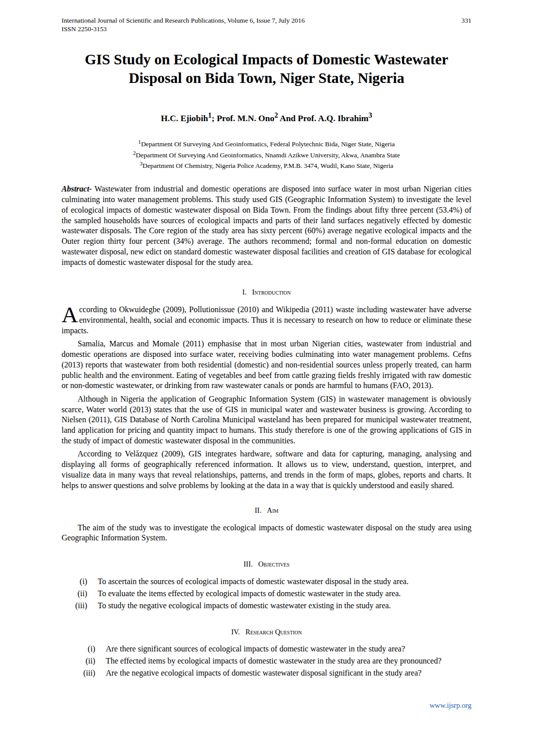International Journal of Scientific and Research Publications, Volume 6, Issue 7, July 2016
ISSN 2250-3153
331
GIS Study on Ecological Impacts of Domestic Wastewater Disposal on Bida Town, Niger State, Nigeria
H.C. Ejiobih1; Prof. M.N. Ono2 And Prof. A.Q. Ibrahim3
1Department Of Surveying And Geoinformatics, Federal Polytechnic Bida, Niger State, Nigeria
2Department Of Surveying And Geoinformatics, Nnamdi Azikwe University, Akwa, Anambra State
3Department Of Chemistry, Nigeria Police Academy, P.M.B. 3474, Wudil, Kano State, Nigeria
Abstract- Wastewater from industrial and domestic operations are disposed into surface water in most urban Nigerian cities culminating into water management problems. This study used GIS (Geographic Information System) to investigate the level of ecological impacts of domestic wastewater disposal on Bida Town. From the findings about fifty three percent (53.4%) of the sampled households have sources of ecological impacts and parts of their land surfaces negatively effected by domestic wastewater disposals. The Core region of the study area has sixty percent (60%) average negative ecological impacts and the Outer region thirty four percent (34%) average. The authors recommend; formal and non-formal education on domestic wastewater disposal, new edict on standard domestic wastewater disposal facilities and creation of GIS database for ecological impacts of domestic wastewater disposal for the study area.
I. Introduction
According to Okwuidegbe (2009), Pollutionissue (2010) and Wikipedia (2011) waste including wastewater have adverse environmental, health, social and economic impacts. Thus it is necessary to research on how to reduce or eliminate these impacts.
Samalia, Marcus and Momale (2011) emphasise that in most urban Nigerian cities, wastewater from industrial and domestic operations are disposed into surface water, receiving bodies culminating into water management problems. Cefns (2013) reports that wastewater from both residential (domestic) and non-residential sources unless properly treated, can harm public health and the environment. Eating of vegetables and beef from cattle grazing fields freshly irrigated with raw domestic or non-domestic wastewater, or drinking from raw wastewater canals or ponds are harmful to humans (FAO, 2013).
Although in Nigeria the application of Geographic Information System (GIS) in wastewater management is obviously scarce, Water world (2013) states that the use of GIS in municipal water and wastewater business is growing. According to Nielsen (2011), GIS Database of North Carolina Municipal wasteland has been prepared for municipal wastewater treatment, land application for pricing and quantity impact to humans. This study therefore is one of the growing applications of GIS in the study of impact of domestic wastewater disposal in the communities.
According to Velăzquez (2009), GIS integrates hardware, software and data for capturing, managing, analysing and displaying all forms of geographically referenced information. It allows us to view, understand, question, interpret, and visualize data in many ways that reveal relationships, patterns, and trends in the form of maps, globes, reports and charts. It helps to answer questions and solve problems by looking at the data in a way that is quickly understood and easily shared.
II. Aim
The aim of the study was to investigate the ecological impacts of domestic wastewater disposal on the study area using Geographic Information System.
III. Objectives
(i) To ascertain the sources of ecological impacts of domestic wastewater disposal in the study area.
(ii) To evaluate the items effected by ecological impacts of domestic wastewater in the study area.
(iii) To study the negative ecological impacts of domestic wastewater existing in the study area.
IV. Research Question
(i) Are there significant sources of ecological impacts of domestic wastewater in the study area?
(ii) The effected items by ecological impacts of domestic wastewater in the study area are they pronounced?
(iii) Are the negative ecological impacts of domestic wastewater disposal significant in the study area?
www.ijsrp.org